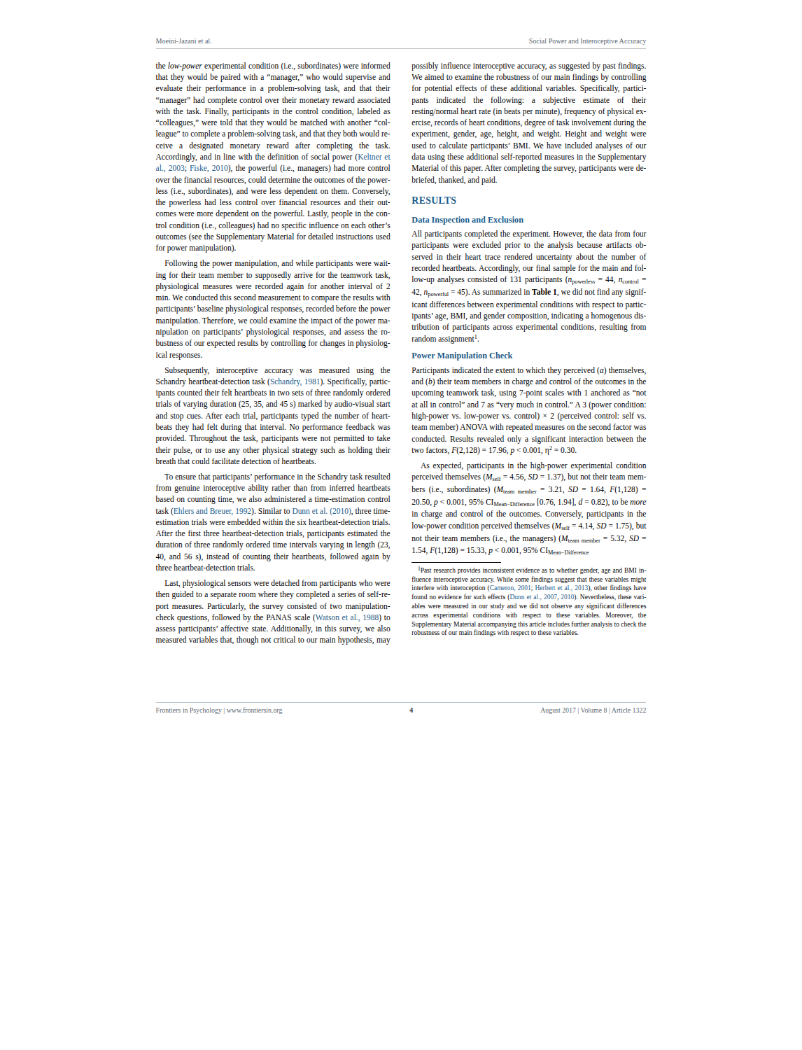Moeini-Jazani et al.
Social Power and Interoceptive Accuracy
the low-power experimental condition (i.e., subordinates) were informed that they would be paired with a “manager,” who would supervise and evaluate their performance in a problem-solving task, and that their “manager” had complete control over their monetary reward associated with the task. Finally, participants in the control condition, labeled as “colleagues,” were told that they would be matched with another “colleague” to complete a problem-solving task, and that they both would receive a designated monetary reward after completing the task. Accordingly, and in line with the definition of social power (Keltner et al., 2003; Fiske, 2010), the powerful (i.e., managers) had more control over the financial resources, could determine the outcomes of the powerless (i.e., subordinates), and were less dependent on them. Conversely, the powerless had less control over financial resources and their outcomes were more dependent on the powerful. Lastly, people in the control condition (i.e., colleagues) had no specific influence on each other’s outcomes (see the Supplementary Material for detailed instructions used for power manipulation).
Following the power manipulation, and while participants were waiting for their team member to supposedly arrive for the teamwork task, physiological measures were recorded again for another interval of 2 min. We conducted this second measurement to compare the results with participants’ baseline physiological responses, recorded before the power manipulation. Therefore, we could examine the impact of the power manipulation on participants’ physiological responses, and assess the robustness of our expected results by controlling for changes in physiological responses.
Subsequently, interoceptive accuracy was measured using the Schandry heartbeat-detection task (Schandry, 1981). Specifically, participants counted their felt heartbeats in two sets of three randomly ordered trials of varying duration (25, 35, and 45 s) marked by audio-visual start and stop cues. After each trial, participants typed the number of heartbeats they had felt during that interval. No performance feedback was provided. Throughout the task, participants were not permitted to take their pulse, or to use any other physical strategy such as holding their breath that could facilitate detection of heartbeats.
To ensure that participants’ performance in the Schandry task resulted from genuine interoceptive ability rather than from inferred heartbeats based on counting time, we also administered a time-estimation control task (Ehlers and Breuer, 1992). Similar to Dunn et al. (2010), three time-estimation trials were embedded within the six heartbeat-detection trials. After the first three heartbeat-detection trials, participants estimated the duration of three randomly ordered time intervals varying in length (23, 40, and 56 s), instead of counting their heartbeats, followed again by three heartbeat-detection trials.
Last, physiological sensors were detached from participants who were then guided to a separate room where they completed a series of self-report measures. Particularly, the survey consisted of two manipulation-check questions, followed by the PANAS scale (Watson et al., 1988) to assess participants’ affective state. Additionally, in this survey, we also measured variables that, though not critical to our main hypothesis, may possibly influence interoceptive accuracy, as suggested by past findings. We aimed to examine the robustness of our main findings by controlling for potential effects of these additional variables. Specifically, participants indicated the following: a subjective estimate of their resting/normal heart rate (in beats per minute), frequency of physical exercise, records of heart conditions, degree of task involvement during the experiment, gender, age, height, and weight. Height and weight were used to calculate participants’ BMI. We have included analyses of our data using these additional self-reported measures in the Supplementary Material of this paper. After completing the survey, participants were debriefed, thanked, and paid.
Results
Data Inspection and Exclusion
All participants completed the experiment. However, the data from four participants were excluded prior to the analysis because artifacts observed in their heart trace rendered uncertainty about the number of recorded heartbeats. Accordingly, our final sample for the main and follow-up analyses consisted of 131 participants (npowerless = 44, ncontrol = 42, npowerful = 45). As summarized in Table 1, we did not find any significant differences between experimental conditions with respect to participants’ age, BMI, and gender composition, indicating a homogenous distribution of participants across experimental conditions, resulting from random assignment1.
Power Manipulation Check
Participants indicated the extent to which they perceived (a) themselves, and (b) their team members in charge and control of the outcomes in the upcoming teamwork task, using 7-point scales with 1 anchored as “not at all in control” and 7 as “very much in control.” A 3 (power condition: high-power vs. low-power vs. control) × 2 (perceived control: self vs. team member) ANOVA with repeated measures on the second factor was conducted. Results revealed only a significant interaction between the two factors, F(2,128) = 17.96, p < 0.001, η2 = 0.30.
As expected, participants in the high-power experimental condition perceived themselves (Mself = 4.56, SD = 1.37), but not their team members (i.e., subordinates) (Mteam member = 3.21, SD = 1.64, F(1,128) = 20.50, p < 0.001, 95% CIMean−Difference [0.76, 1.94], d = 0.82), to be more in charge and control of the outcomes. Conversely, participants in the low-power condition perceived themselves (Mself = 4.14, SD = 1.75), but not their team members (i.e., the managers) (Mteam member = 5.32, SD = 1.54, F(1,128) = 15.33, p < 0.001, 95% CIMean−Difference
1Past research provides inconsistent evidence as to whether gender, age and BMI influence interoceptive accuracy. While some findings suggest that these variables might interfere with interoception (Cameron, 2001; Herbert et al., 2013), other findings have found no evidence for such effects (Dunn et al., 2007, 2010). Nevertheless, these variables were measured in our study and we did not observe any significant differences across experimental conditions with respect to these variables. Moreover, the Supplementary Material accompanying this article includes further analysis to check the robustness of our main findings with respect to these variables.
Frontiers in Psychology | www.frontiersin.org
4
August 2017 | Volume 8 | Article 1322